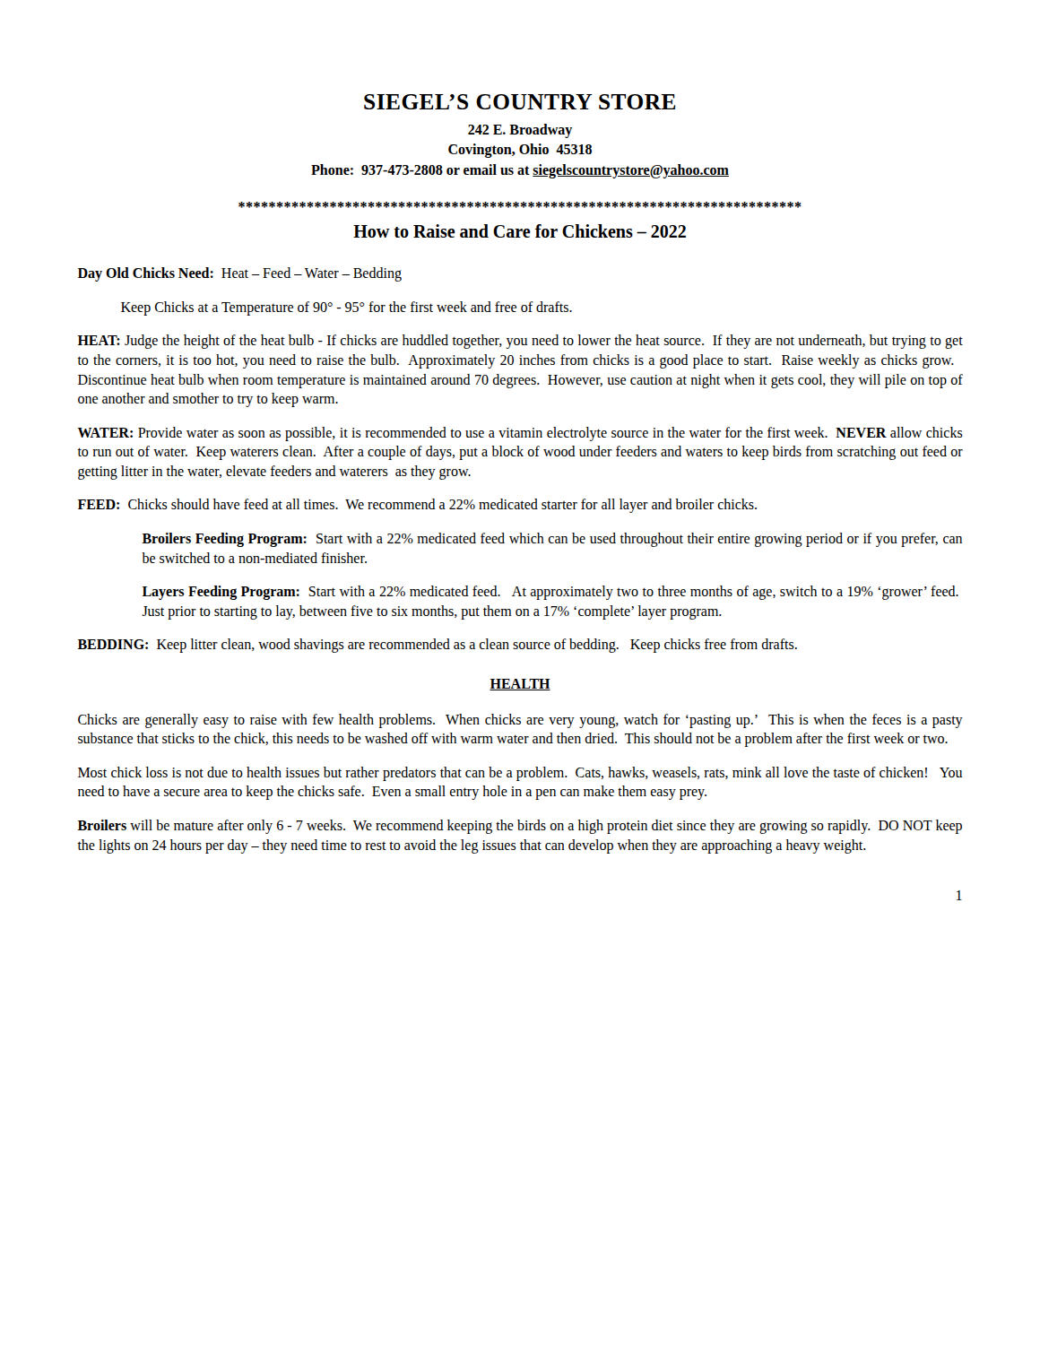SIEGEL’S COUNTRY STORE
242 E. Broadway
Covington, Ohio 45318
Phone: 937-473-2808 or email us at siegelscountrystore@yahoo.com
**************************************************************************
How to Raise and Care for Chickens – 2022
Day Old Chicks Need: Heat – Feed – Water – Bedding
Keep Chicks at a Temperature of 90° - 95° for the first week and free of drafts.
HEAT: Judge the height of the heat bulb - If chicks are huddled together, you need to lower the heat source. If they are not underneath, but trying to get to the corners, it is too hot, you need to raise the bulb. Approximately 20 inches from chicks is a good place to start. Raise weekly as chicks grow. Discontinue heat bulb when room temperature is maintained around 70 degrees. However, use caution at night when it gets cool, they will pile on top of one another and smother to try to keep warm.
WATER: Provide water as soon as possible, it is recommended to use a vitamin electrolyte source in the water for the first week. NEVER allow chicks to run out of water. Keep waterers clean. After a couple of days, put a block of wood under feeders and waters to keep birds from scratching out feed or getting litter in the water, elevate feeders and waterers as they grow.
FEED: Chicks should have feed at all times. We recommend a 22% medicated starter for all layer and broiler chicks.
Broilers Feeding Program: Start with a 22% medicated feed which can be used throughout their entire growing period or if you prefer, can be switched to a non-mediated finisher.
Layers Feeding Program: Start with a 22% medicated feed. At approximately two to three months of age, switch to a 19% ‘grower’ feed. Just prior to starting to lay, between five to six months, put them on a 17% ‘complete’ layer program.
BEDDING: Keep litter clean, wood shavings are recommended as a clean source of bedding. Keep chicks free from drafts.
HEALTH
Chicks are generally easy to raise with few health problems. When chicks are very young, watch for ‘pasting up.’ This is when the feces is a pasty substance that sticks to the chick, this needs to be washed off with warm water and then dried. This should not be a problem after the first week or two.
Most chick loss is not due to health issues but rather predators that can be a problem. Cats, hawks, weasels, rats, mink all love the taste of chicken! You need to have a secure area to keep the chicks safe. Even a small entry hole in a pen can make them easy prey.
Broilers will be mature after only 6 - 7 weeks. We recommend keeping the birds on a high protein diet since they are growing so rapidly. DO NOT keep the lights on 24 hours per day – they need time to rest to avoid the leg issues that can develop when they are approaching a heavy weight.
1